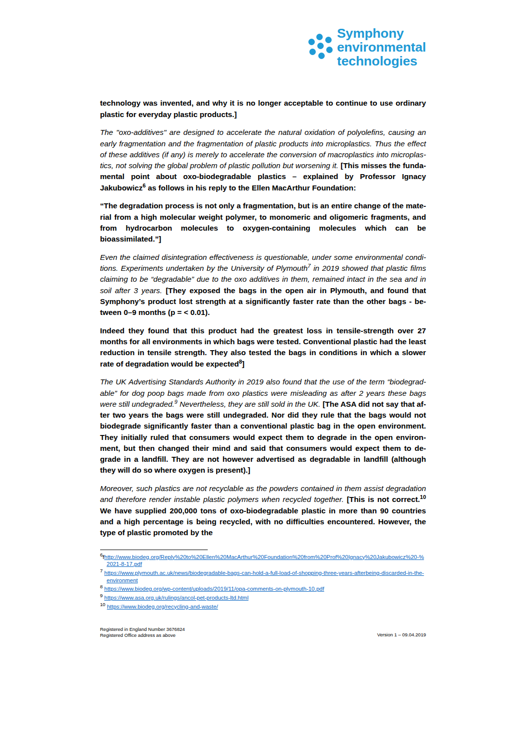Symphony environmental technologies
technology was invented, and why it is no longer acceptable to continue to use ordinary plastic for everyday plastic products.]
The "oxo-additives" are designed to accelerate the natural oxidation of polyolefins, causing an early fragmentation and the fragmentation of plastic products into microplastics. Thus the effect of these additives (if any) is merely to accelerate the conversion of macroplastics into microplastics, not solving the global problem of plastic pollution but worsening it. [This misses the fundamental point about oxo-biodegradable plastics – explained by Professor Ignacy Jakubowicz6 as follows in his reply to the Ellen MacArthur Foundation:
“The degradation process is not only a fragmentation, but is an entire change of the material from a high molecular weight polymer, to monomeric and oligomeric fragments, and from hydrocarbon molecules to oxygen-containing molecules which can be bioassimilated.”]
Even the claimed disintegration effectiveness is questionable, under some environmental conditions. Experiments undertaken by the University of Plymouth7 in 2019 showed that plastic films claiming to be “degradable” due to the oxo additives in them, remained intact in the sea and in soil after 3 years. [They exposed the bags in the open air in Plymouth, and found that Symphony’s product lost strength at a significantly faster rate than the other bags - between 0–9 months (p = < 0.01).
Indeed they found that this product had the greatest loss in tensile-strength over 27 months for all environments in which bags were tested. Conventional plastic had the least reduction in tensile strength. They also tested the bags in conditions in which a slower rate of degradation would be expected8]
The UK Advertising Standards Authority in 2019 also found that the use of the term “biodegradable” for dog poop bags made from oxo plastics were misleading as after 2 years these bags were still undegraded.9 Nevertheless, they are still sold in the UK. [The ASA did not say that after two years the bags were still undegraded. Nor did they rule that the bags would not biodegrade significantly faster than a conventional plastic bag in the open environment. They initially ruled that consumers would expect them to degrade in the open environment, but then changed their mind and said that consumers would expect them to degrade in a landfill. They are not however advertised as degradable in landfill (although they will do so where oxygen is present).]
Moreover, such plastics are not recyclable as the powders contained in them assist degradation and therefore render instable plastic polymers when recycled together. [This is not correct.10 We have supplied 200,000 tons of oxo-biodegradable plastic in more than 90 countries and a high percentage is being recycled, with no difficulties encountered. However, the type of plastic promoted by the
6fhttp://www.biodeg.org/Reply%20to%20Ellen%20MacArthur%20Foundation%20from%20Prof%20Ignacy%20Jakubowicz%20-%2021-8-17.pdf
7 https://www.plymouth.ac.uk/news/biodegradable-bags-can-hold-a-full-load-of-shopping-three-years-afterbeing-discarded-in-the-environment
8 https://www.biodeg.org/wp-content/uploads/2019/11/opa-comments-on-plymouth-10.pdf
9 https://www.asa.org.uk/rulings/ancol-pet-products-ltd.html
10 https://www.biodeg.org/recycling-and-waste/
Registered in England Number 3676824
Registered Office address as above
Version 1 – 09.04.2019